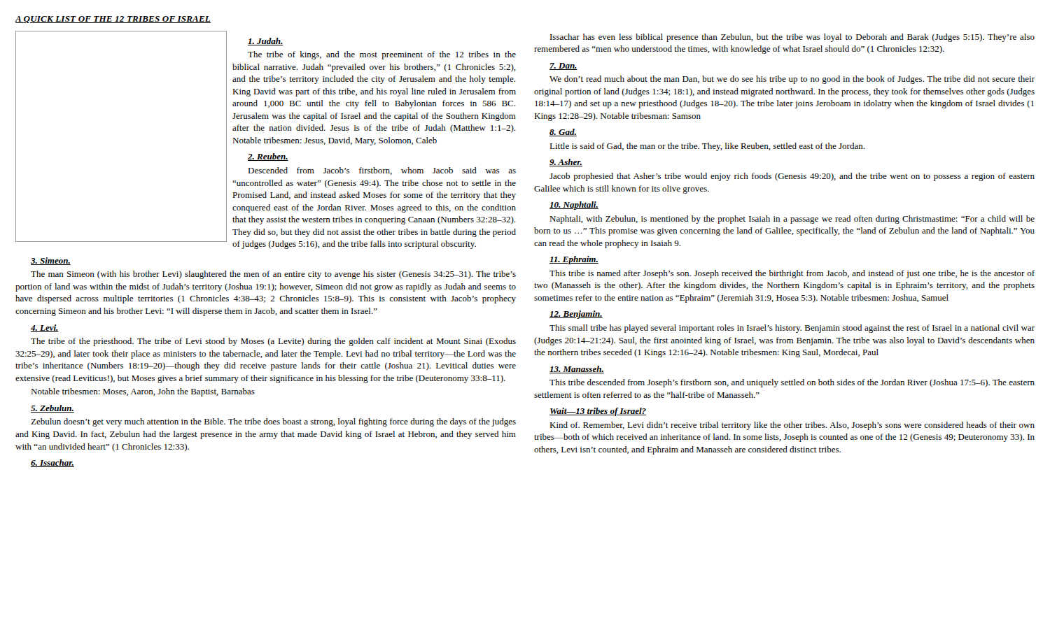A QUICK LIST OF THE 12 TRIBES OF ISRAEL
1. Judah.
The tribe of kings, and the most preeminent of the 12 tribes in the biblical narrative. Judah “prevailed over his brothers,” (1 Chronicles 5:2), and the tribe’s territory included the city of Jerusalem and the holy temple. King David was part of this tribe, and his royal line ruled in Jerusalem from around 1,000 BC until the city fell to Babylonian forces in 586 BC. Jerusalem was the capital of Israel and the capital of the Southern Kingdom after the nation divided. Jesus is of the tribe of Judah (Matthew 1:1–2). Notable tribesmen: Jesus, David, Mary, Solomon, Caleb
2. Reuben.
Descended from Jacob’s firstborn, whom Jacob said was as “uncontrolled as water” (Genesis 49:4). The tribe chose not to settle in the Promised Land, and instead asked Moses for some of the territory that they conquered east of the Jordan River. Moses agreed to this, on the condition that they assist the western tribes in conquering Canaan (Numbers 32:28–32). They did so, but they did not assist the other tribes in battle during the period of judges (Judges 5:16), and the tribe falls into scriptural obscurity.
3. Simeon.
The man Simeon (with his brother Levi) slaughtered the men of an entire city to avenge his sister (Genesis 34:25–31). The tribe’s portion of land was within the midst of Judah’s territory (Joshua 19:1); however, Simeon did not grow as rapidly as Judah and seems to have dispersed across multiple territories (1 Chronicles 4:38–43; 2 Chronicles 15:8–9). This is consistent with Jacob’s prophecy concerning Simeon and his brother Levi: “I will disperse them in Jacob, and scatter them in Israel.”
4. Levi.
The tribe of the priesthood. The tribe of Levi stood by Moses (a Levite) during the golden calf incident at Mount Sinai (Exodus 32:25–29), and later took their place as ministers to the tabernacle, and later the Temple. Levi had no tribal territory—the Lord was the tribe’s inheritance (Numbers 18:19–20)—though they did receive pasture lands for their cattle (Joshua 21). Levitical duties were extensive (read Leviticus!), but Moses gives a brief summary of their significance in his blessing for the tribe (Deuteronomy 33:8–11).
Notable tribesmen: Moses, Aaron, John the Baptist, Barnabas
5. Zebulun.
Zebulun doesn’t get very much attention in the Bible. The tribe does boast a strong, loyal fighting force during the days of the judges and King David. In fact, Zebulun had the largest presence in the army that made David king of Israel at Hebron, and they served him with “an undivided heart” (1 Chronicles 12:33).
6. Issachar.
Issachar has even less biblical presence than Zebulun, but the tribe was loyal to Deborah and Barak (Judges 5:15). They’re also remembered as “men who understood the times, with knowledge of what Israel should do” (1 Chronicles 12:32).
7. Dan.
We don’t read much about the man Dan, but we do see his tribe up to no good in the book of Judges. The tribe did not secure their original portion of land (Judges 1:34; 18:1), and instead migrated northward. In the process, they took for themselves other gods (Judges 18:14–17) and set up a new priesthood (Judges 18–20). The tribe later joins Jeroboam in idolatry when the kingdom of Israel divides (1 Kings 12:28–29). Notable tribesman: Samson
8. Gad.
Little is said of Gad, the man or the tribe. They, like Reuben, settled east of the Jordan.
9. Asher.
Jacob prophesied that Asher’s tribe would enjoy rich foods (Genesis 49:20), and the tribe went on to possess a region of eastern Galilee which is still known for its olive groves.
10. Naphtali.
Naphtali, with Zebulun, is mentioned by the prophet Isaiah in a passage we read often during Christmastime: “For a child will be born to us …” This promise was given concerning the land of Galilee, specifically, the “land of Zebulun and the land of Naphtali.” You can read the whole prophecy in Isaiah 9.
11. Ephraim.
This tribe is named after Joseph’s son. Joseph received the birthright from Jacob, and instead of just one tribe, he is the ancestor of two (Manasseh is the other). After the kingdom divides, the Northern Kingdom’s capital is in Ephraim’s territory, and the prophets sometimes refer to the entire nation as “Ephraim” (Jeremiah 31:9, Hosea 5:3). Notable tribesmen: Joshua, Samuel
12. Benjamin.
This small tribe has played several important roles in Israel’s history. Benjamin stood against the rest of Israel in a national civil war (Judges 20:14–21:24). Saul, the first anointed king of Israel, was from Benjamin. The tribe was also loyal to David’s descendants when the northern tribes seceded (1 Kings 12:16–24). Notable tribesmen: King Saul, Mordecai, Paul
13. Manasseh.
This tribe descended from Joseph’s firstborn son, and uniquely settled on both sides of the Jordan River (Joshua 17:5–6). The eastern settlement is often referred to as the “half-tribe of Manasseh.”
Wait—13 tribes of Israel?
Kind of. Remember, Levi didn’t receive tribal territory like the other tribes. Also, Joseph’s sons were considered heads of their own tribes—both of which received an inheritance of land. In some lists, Joseph is counted as one of the 12 (Genesis 49; Deuteronomy 33). In others, Levi isn’t counted, and Ephraim and Manasseh are considered distinct tribes.